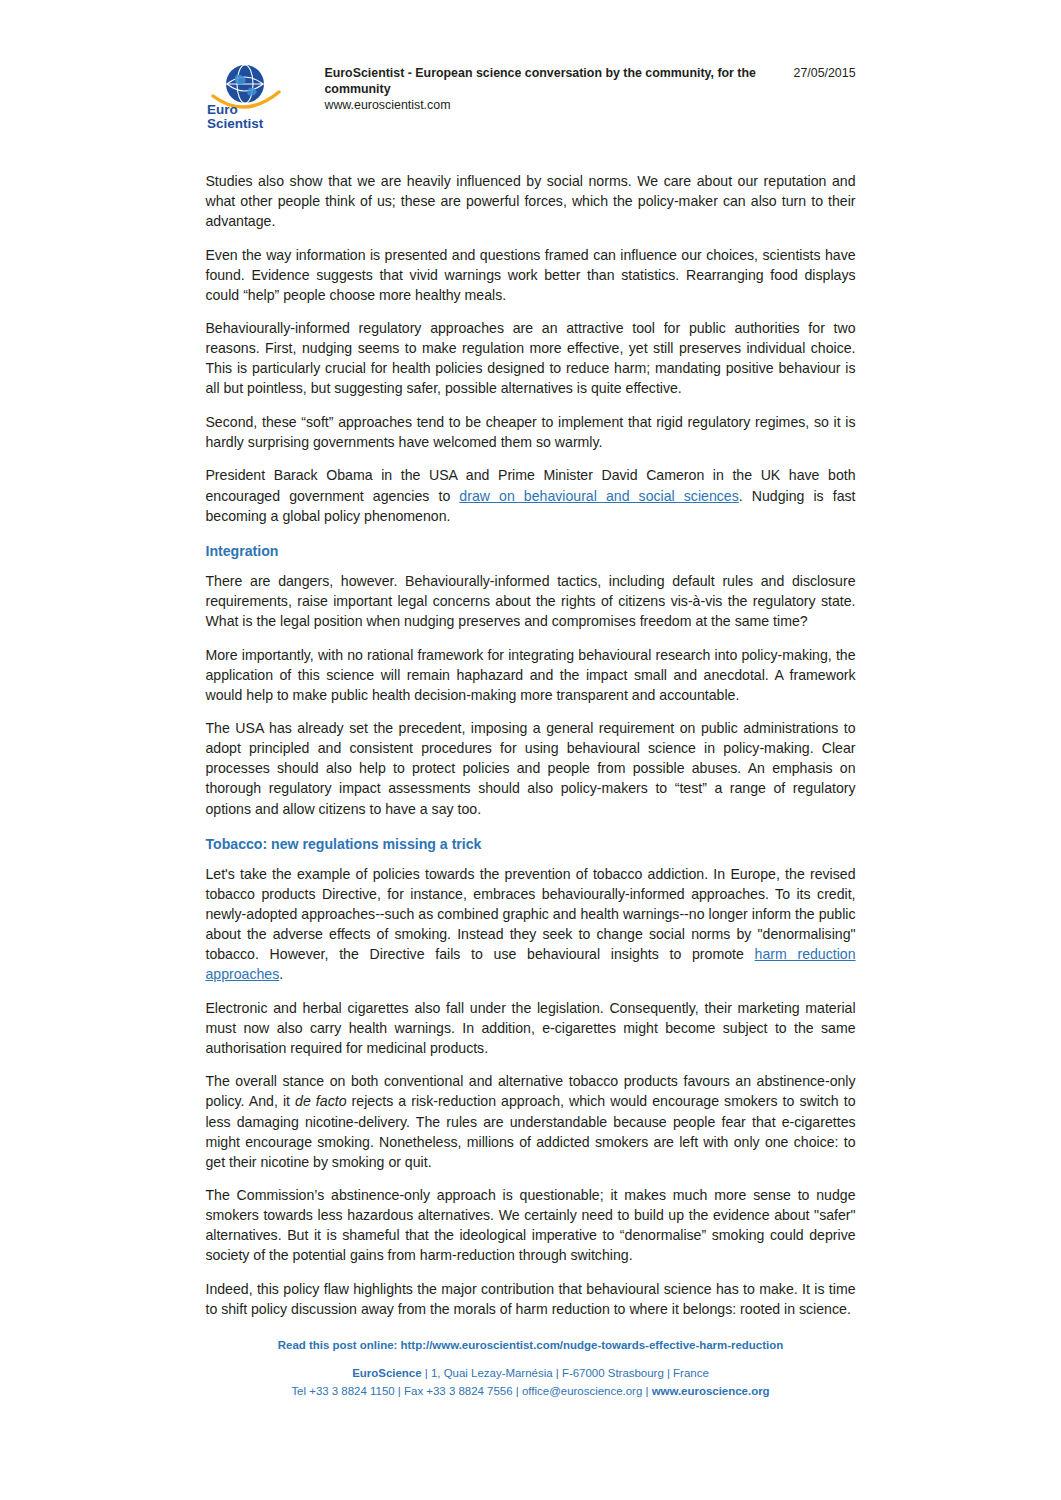Euro Scientist
EuroScientist - European science conversation by the community, for the community
www.euroscientist.com
27/05/2015
Studies also show that we are heavily influenced by social norms. We care about our reputation and what other people think of us; these are powerful forces, which the policy-maker can also turn to their advantage.
Even the way information is presented and questions framed can influence our choices, scientists have found. Evidence suggests that vivid warnings work better than statistics. Rearranging food displays could “help” people choose more healthy meals.
Behaviourally-informed regulatory approaches are an attractive tool for public authorities for two reasons. First, nudging seems to make regulation more effective, yet still preserves individual choice. This is particularly crucial for health policies designed to reduce harm; mandating positive behaviour is all but pointless, but suggesting safer, possible alternatives is quite effective.
Second, these “soft” approaches tend to be cheaper to implement that rigid regulatory regimes, so it is hardly surprising governments have welcomed them so warmly.
President Barack Obama in the USA and Prime Minister David Cameron in the UK have both encouraged government agencies to draw on behavioural and social sciences. Nudging is fast becoming a global policy phenomenon.
Integration
There are dangers, however. Behaviourally-informed tactics, including default rules and disclosure requirements, raise important legal concerns about the rights of citizens vis-à-vis the regulatory state. What is the legal position when nudging preserves and compromises freedom at the same time?
More importantly, with no rational framework for integrating behavioural research into policy-making, the application of this science will remain haphazard and the impact small and anecdotal. A framework would help to make public health decision-making more transparent and accountable.
The USA has already set the precedent, imposing a general requirement on public administrations to adopt principled and consistent procedures for using behavioural science in policy-making. Clear processes should also help to protect policies and people from possible abuses. An emphasis on thorough regulatory impact assessments should also policy-makers to “test” a range of regulatory options and allow citizens to have a say too.
Tobacco: new regulations missing a trick
Let's take the example of policies towards the prevention of tobacco addiction. In Europe, the revised tobacco products Directive, for instance, embraces behaviourally-informed approaches. To its credit, newly-adopted approaches--such as combined graphic and health warnings--no longer inform the public about the adverse effects of smoking. Instead they seek to change social norms by "denormalising" tobacco. However, the Directive fails to use behavioural insights to promote harm reduction approaches.
Electronic and herbal cigarettes also fall under the legislation. Consequently, their marketing material must now also carry health warnings. In addition, e-cigarettes might become subject to the same authorisation required for medicinal products.
The overall stance on both conventional and alternative tobacco products favours an abstinence-only policy. And, it de facto rejects a risk-reduction approach, which would encourage smokers to switch to less damaging nicotine-delivery. The rules are understandable because people fear that e-cigarettes might encourage smoking. Nonetheless, millions of addicted smokers are left with only one choice: to get their nicotine by smoking or quit.
The Commission’s abstinence-only approach is questionable; it makes much more sense to nudge smokers towards less hazardous alternatives. We certainly need to build up the evidence about "safer" alternatives. But it is shameful that the ideological imperative to “denormalise” smoking could deprive society of the potential gains from harm-reduction through switching.
Indeed, this policy flaw highlights the major contribution that behavioural science has to make. It is time to shift policy discussion away from the morals of harm reduction to where it belongs: rooted in science.
Read this post online: http://www.euroscientist.com/nudge-towards-effective-harm-reduction
EuroScience | 1, Quai Lezay-Marnésia | F-67000 Strasbourg | France
Tel +33 3 8824 1150 | Fax +33 3 8824 7556 | office@euroscience.org | www.euroscience.org